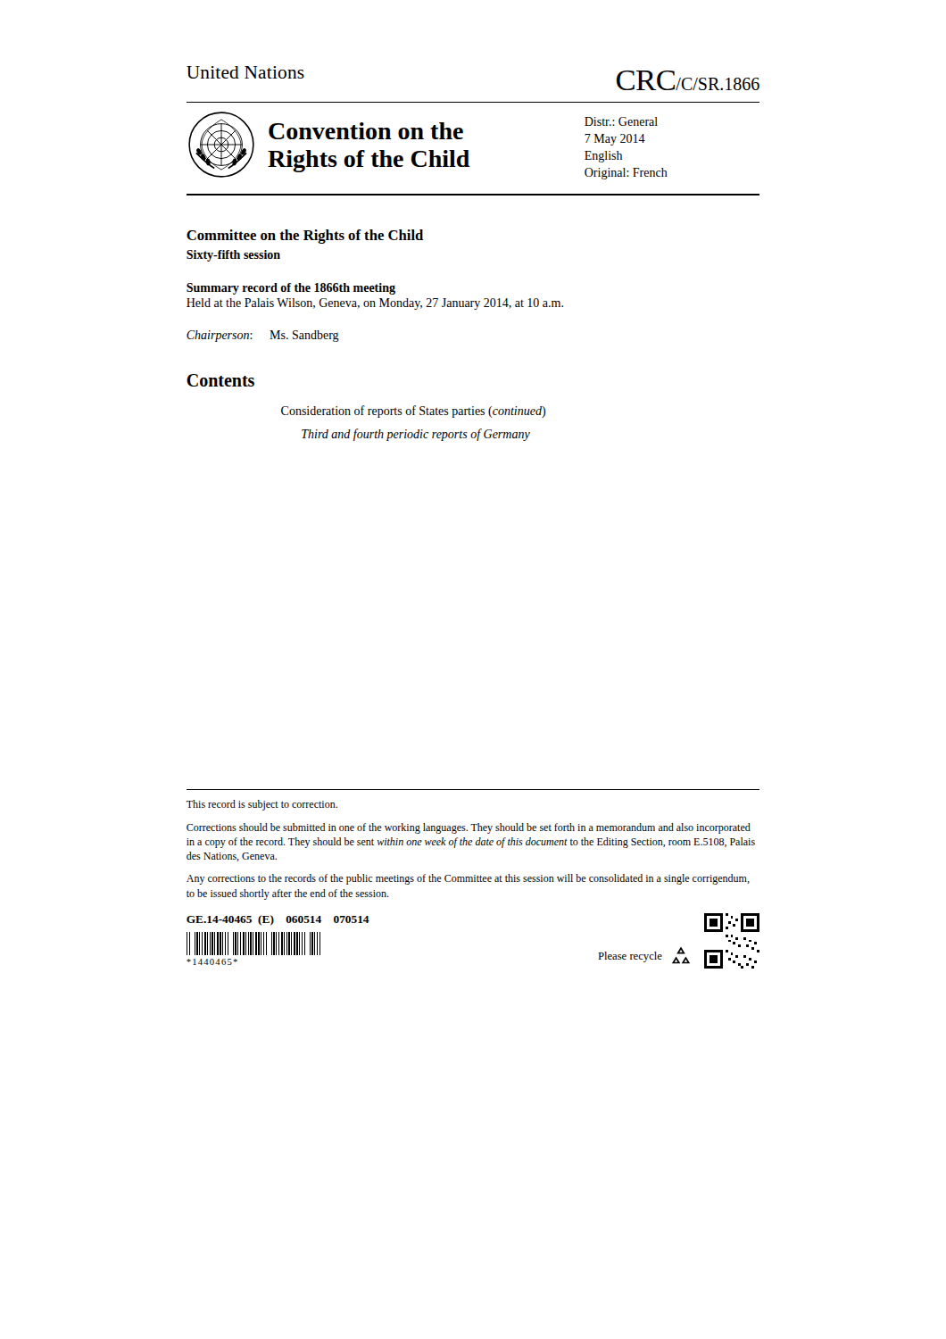United Nations
CRC/C/SR.1866
Convention on the
Rights of the Child
Distr.: General
7 May 2014
English
Original: French
Committee on the Rights of the Child
Sixty-fifth session
Summary record of the 1866th meeting
Held at the Palais Wilson, Geneva, on Monday, 27 January 2014, at 10 a.m.
Chairperson:Ms. Sandberg
Contents
Consideration of reports of States parties (continued)
Third and fourth periodic reports of Germany
This record is subject to correction.
Corrections should be submitted in one of the working languages. They should be set forth in a memorandum and also incorporated in a copy of the record. They should be sent within one week of the date of this document to the Editing Section, room E.5108, Palais des Nations, Geneva.
Any corrections to the records of the public meetings of the Committee at this session will be consolidated in a single corrigendum, to be issued shortly after the end of the session.
GE.14-40465 (E) 060514 070514
*1440465*
Please recycle